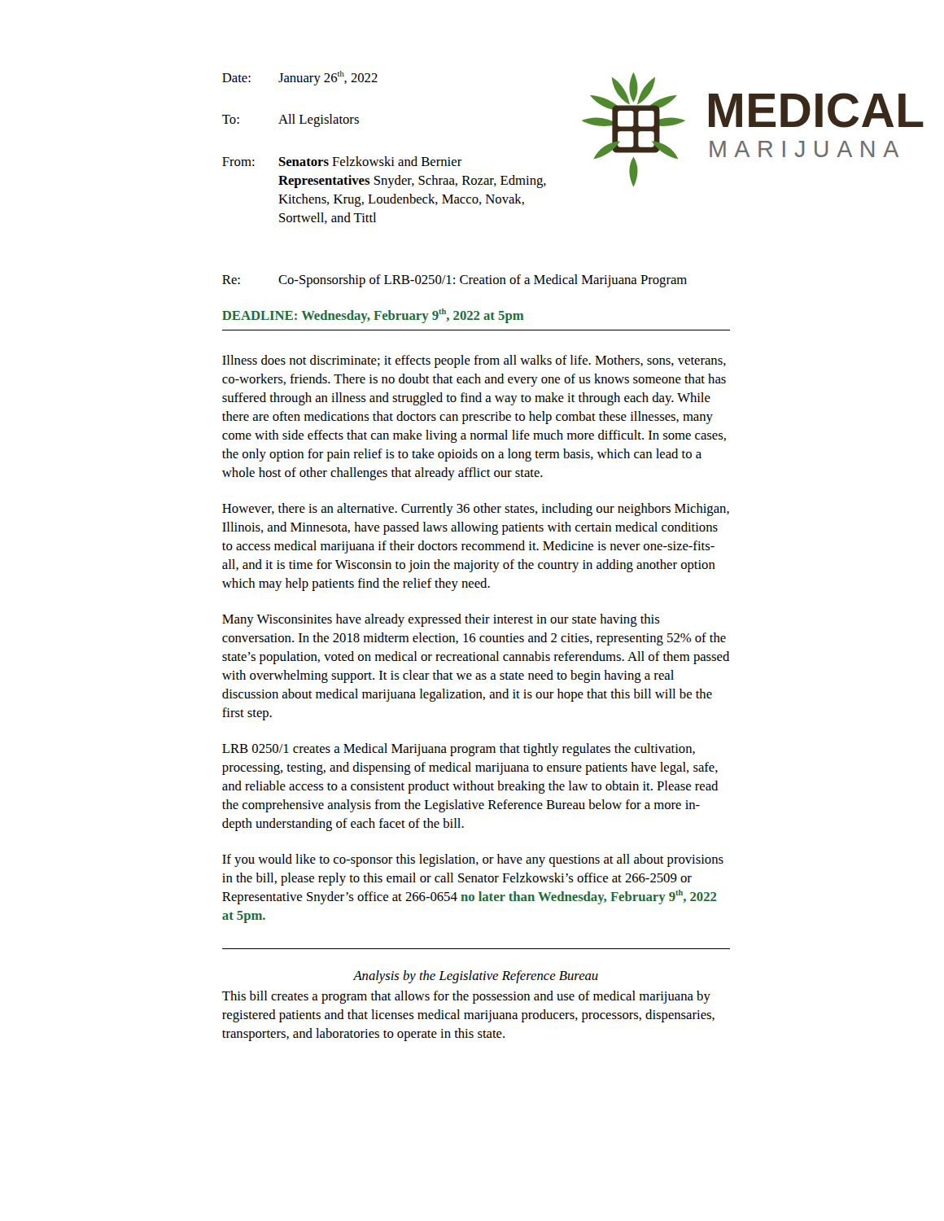Date:
January 26th, 2022
To:
All Legislators
From:
Senators Felzkowski and Bernier
Representatives Snyder, Schraa, Rozar, Edming, Kitchens, Krug, Loudenbeck, Macco, Novak, Sortwell, and Tittl
MEDICAL MARIJUANA
Re:
Co-Sponsorship of LRB-0250/1: Creation of a Medical Marijuana Program
DEADLINE: Wednesday, February 9th, 2022 at 5pm
Illness does not discriminate; it effects people from all walks of life. Mothers, sons, veterans, co-workers, friends. There is no doubt that each and every one of us knows someone that has suffered through an illness and struggled to find a way to make it through each day. While there are often medications that doctors can prescribe to help combat these illnesses, many come with side effects that can make living a normal life much more difficult. In some cases, the only option for pain relief is to take opioids on a long term basis, which can lead to a whole host of other challenges that already afflict our state.
However, there is an alternative. Currently 36 other states, including our neighbors Michigan, Illinois, and Minnesota, have passed laws allowing patients with certain medical conditions to access medical marijuana if their doctors recommend it. Medicine is never one-size-fits-all, and it is time for Wisconsin to join the majority of the country in adding another option which may help patients find the relief they need.
Many Wisconsinites have already expressed their interest in our state having this conversation. In the 2018 midterm election, 16 counties and 2 cities, representing 52% of the state’s population, voted on medical or recreational cannabis referendums. All of them passed with overwhelming support. It is clear that we as a state need to begin having a real discussion about medical marijuana legalization, and it is our hope that this bill will be the first step.
LRB 0250/1 creates a Medical Marijuana program that tightly regulates the cultivation, processing, testing, and dispensing of medical marijuana to ensure patients have legal, safe, and reliable access to a consistent product without breaking the law to obtain it. Please read the comprehensive analysis from the Legislative Reference Bureau below for a more in-depth understanding of each facet of the bill.
If you would like to co-sponsor this legislation, or have any questions at all about provisions in the bill, please reply to this email or call Senator Felzkowski’s office at 266-2509 or Representative Snyder’s office at 266-0654 no later than Wednesday, February 9th, 2022 at 5pm.
Analysis by the Legislative Reference Bureau
This bill creates a program that allows for the possession and use of medical marijuana by registered patients and that licenses medical marijuana producers, processors, dispensaries, transporters, and laboratories to operate in this state.